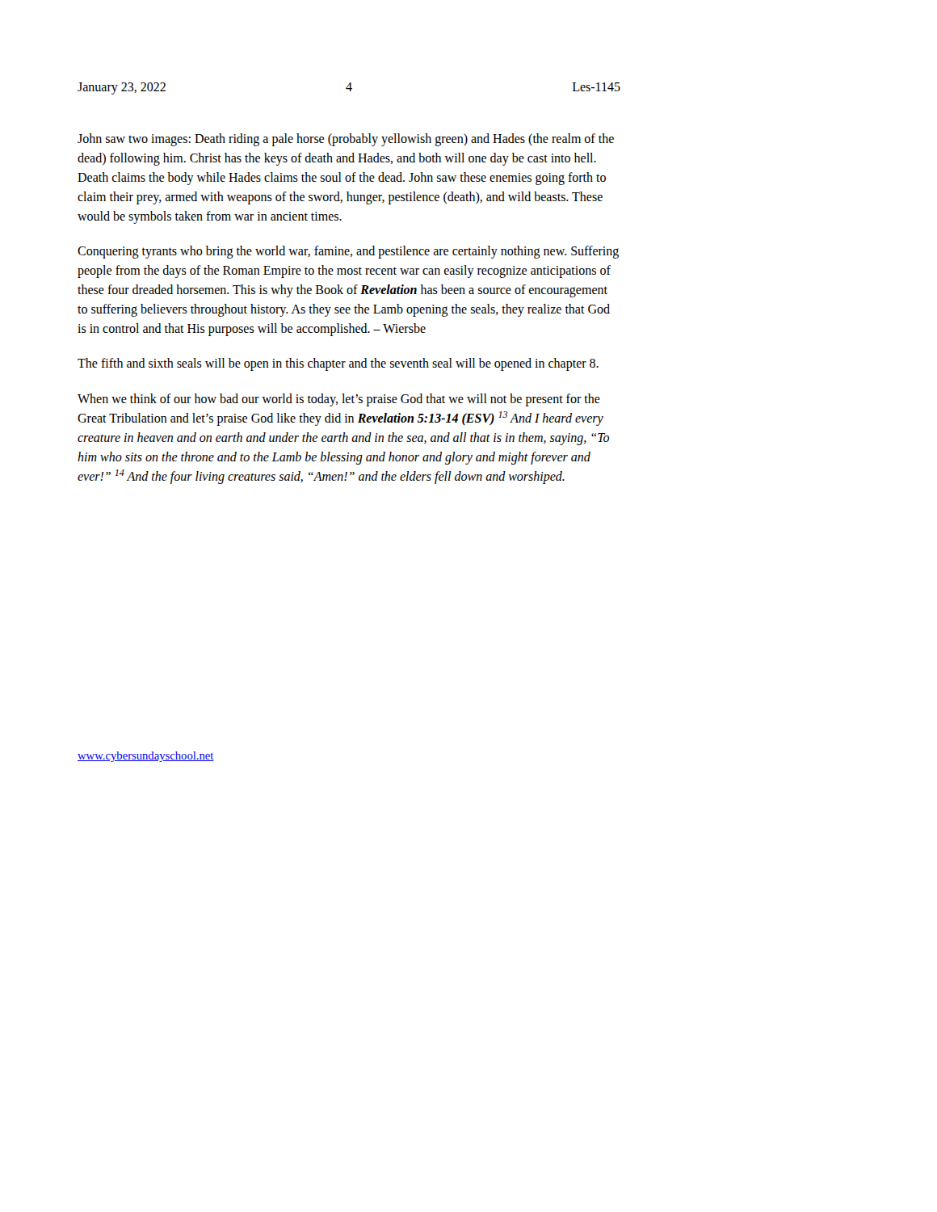January 23, 2022 4 Les-1145
John saw two images: Death riding a pale horse (probably yellowish green) and Hades (the realm of the dead) following him. Christ has the keys of death and Hades, and both will one day be cast into hell. Death claims the body while Hades claims the soul of the dead. John saw these enemies going forth to claim their prey, armed with weapons of the sword, hunger, pestilence (death), and wild beasts. These would be symbols taken from war in ancient times.
Conquering tyrants who bring the world war, famine, and pestilence are certainly nothing new. Suffering people from the days of the Roman Empire to the most recent war can easily recognize anticipations of these four dreaded horsemen. This is why the Book of Revelation has been a source of encouragement to suffering believers throughout history. As they see the Lamb opening the seals, they realize that God is in control and that His purposes will be accomplished. – Wiersbe
The fifth and sixth seals will be open in this chapter and the seventh seal will be opened in chapter 8.
When we think of our how bad our world is today, let’s praise God that we will not be present for the Great Tribulation and let’s praise God like they did in Revelation 5:13-14 (ESV) 13 And I heard every creature in heaven and on earth and under the earth and in the sea, and all that is in them, saying, “To him who sits on the throne and to the Lamb be blessing and honor and glory and might forever and ever!” 14 And the four living creatures said, “Amen!” and the elders fell down and worshiped.
www.cybersundayschool.net